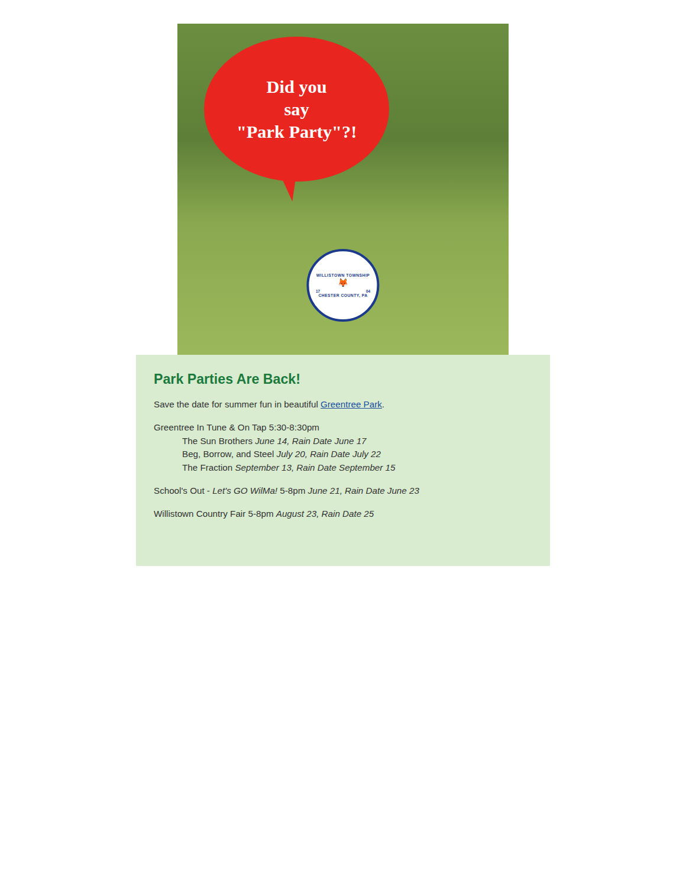Did you
say
"Park Party"?!
WILLISTOWN TOWNSHIP
🦊
1704
CHESTER COUNTY, PA
Park Parties Are Back!
Save the date for summer fun in beautiful Greentree Park.
Greentree In Tune & On Tap 5:30-8:30pm
The Sun Brothers June 14, Rain Date June 17 Beg, Borrow, and Steel July 20, Rain Date July 22 The Fraction September 13, Rain Date September 15
School's Out - Let's GO WilMa! 5-8pm June 21, Rain Date June 23
Willistown Country Fair 5-8pm August 23, Rain Date 25